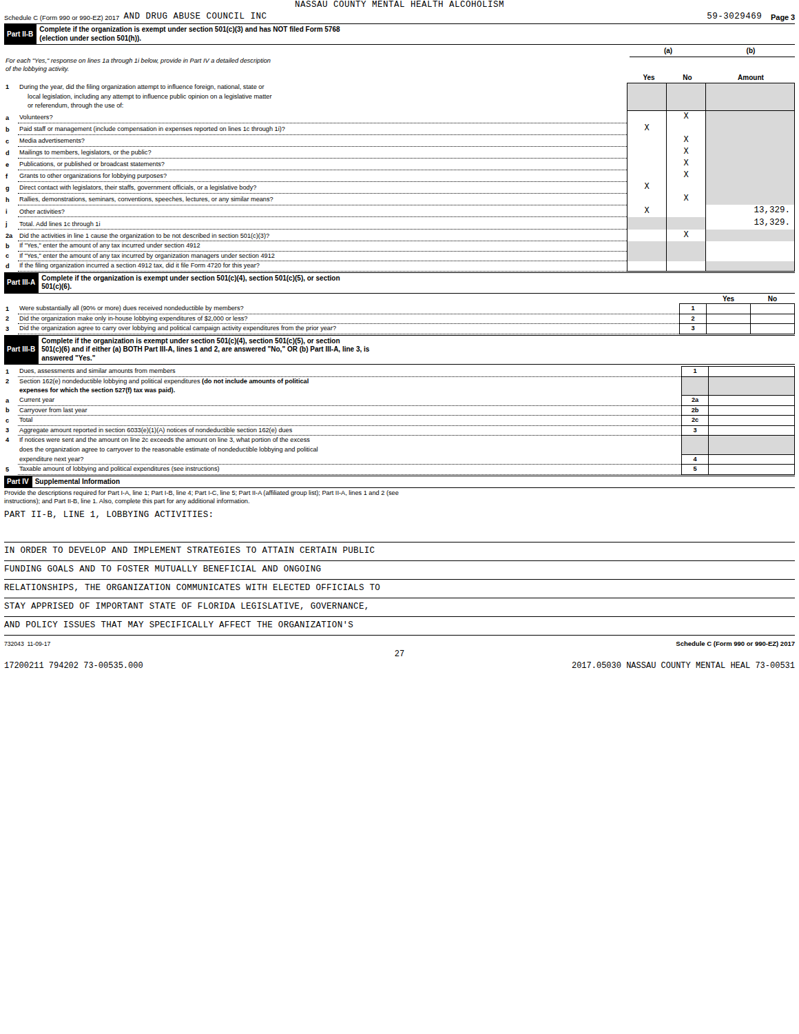NASSAU COUNTY MENTAL HEALTH ALCOHOLISM
Schedule C (Form 990 or 990-EZ) 2017 AND DRUG ABUSE COUNCIL INC 59-3029469 Page 3
Part II-B
Complete if the organization is exempt under section 501(c)(3) and has NOT filed Form 5768 (election under section 501(h)).
| | (a) | (b) |
| For each "Yes," response on lines 1a through 1i below, provide in Part IV a detailed description | | | |
| of the lobbying activity. |
| | Yes | No | Amount |
| 1 | During the year, did the filing organization attempt to influence foreign, national, state or | | | |
| | local legislation, including any attempt to influence public opinion on a legislative matter | | | |
| | or referendum, through the use of: | | | |
| a | Volunteers? | | X | |
| b | Paid staff or management (include compensation in expenses reported on lines 1c through 1i)? | X | | |
| c | Media advertisements? | | X | |
| d | Mailings to members, legislators, or the public? | | X | |
| e | Publications, or published or broadcast statements? | | X | |
| f | Grants to other organizations for lobbying purposes? | | X | |
| g | Direct contact with legislators, their staffs, government officials, or a legislative body? | X | | |
| h | Rallies, demonstrations, seminars, conventions, speeches, lectures, or any similar means? | | X | |
| i | Other activities? | X | | 13,329. |
| j | Total. Add lines 1c through 1i | | | 13,329. |
| 2a | Did the activities in line 1 cause the organization to be not described in section 501(c)(3)? | | X | |
| b | If "Yes," enter the amount of any tax incurred under section 4912 | | | |
| c | If "Yes," enter the amount of any tax incurred by organization managers under section 4912 | | | |
| d | If the filing organization incurred a section 4912 tax, did it file Form 4720 for this year? | | | |
Part III-A
Complete if the organization is exempt under section 501(c)(4), section 501(c)(5), or section 501(c)(6).
| | | | Yes | No |
| 1 | Were substantially all (90% or more) dues received nondeductible by members? | 1 | | |
| 2 | Did the organization make only in-house lobbying expenditures of $2,000 or less? | 2 | | |
| 3 | Did the organization agree to carry over lobbying and political campaign activity expenditures from the prior year? | 3 | | |
Part III-B
Complete if the organization is exempt under section 501(c)(4), section 501(c)(5), or section 501(c)(6) and if either (a) BOTH Part III-A, lines 1 and 2, are answered "No," OR (b) Part III-A, line 3, is answered "Yes."
| 1 | Dues, assessments and similar amounts from members | 1 | |
| 2 | Section 162(e) nondeductible lobbying and political expenditures (do not include amounts of political | | |
| | expenses for which the section 527(f) tax was paid). | | |
| a | Current year | 2a | |
| b | Carryover from last year | 2b | |
| c | Total | 2c | |
| 3 | Aggregate amount reported in section 6033(e)(1)(A) notices of nondeductible section 162(e) dues | 3 | |
| 4 | If notices were sent and the amount on line 2c exceeds the amount on line 3, what portion of the excess | | |
| | does the organization agree to carryover to the reasonable estimate of nondeductible lobbying and political | | |
| | expenditure next year? | 4 | |
| 5 | Taxable amount of lobbying and political expenditures (see instructions) | 5 | |
Part IV
Supplemental Information
Provide the descriptions required for Part I-A, line 1; Part I-B, line 4; Part I-C, line 5; Part II-A (affiliated group list); Part II-A, lines 1 and 2 (see
instructions); and Part II-B, line 1. Also, complete this part for any additional information.
PART II-B, LINE 1, LOBBYING ACTIVITIES: IN ORDER TO DEVELOP AND IMPLEMENT STRATEGIES TO ATTAIN CERTAIN PUBLIC FUNDING GOALS AND TO FOSTER MUTUALLY BENEFICIAL AND ONGOING RELATIONSHIPS, THE ORGANIZATION COMMUNICATES WITH ELECTED OFFICIALS TO STAY APPRISED OF IMPORTANT STATE OF FLORIDA LEGISLATIVE, GOVERNANCE, AND POLICY ISSUES THAT MAY SPECIFICALLY AFFECT THE ORGANIZATION'S
732043 11-09-17 Schedule C (Form 990 or 990-EZ) 2017
27
17200211 794202 73-00535.000 2017.05030 NASSAU COUNTY MENTAL HEAL 73-00531